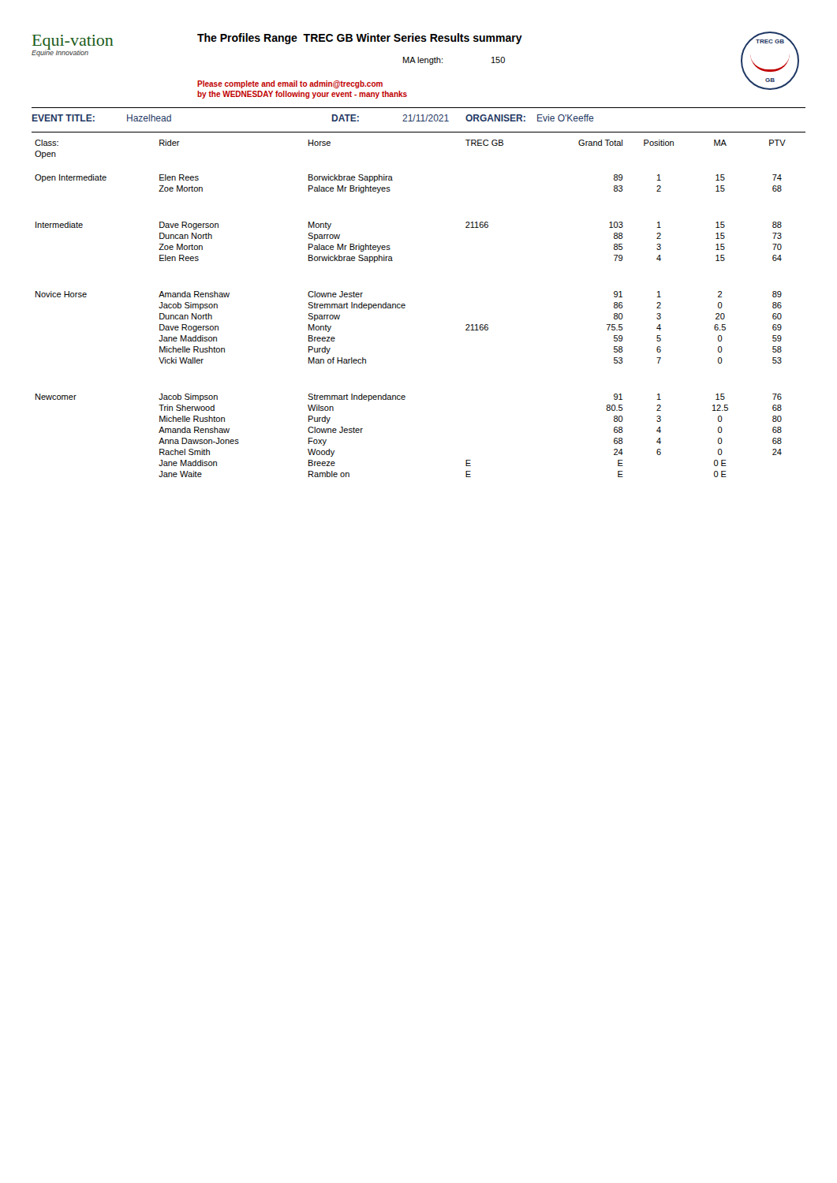Equi-vation
Equine Innovation
The Profiles Range TREC GB Winter Series Results summary
MA length:150
Please complete and email to admin@trecgb.com
by the WEDNESDAY following your event - many thanks
TREC GB
GB
EVENT TITLE:
Hazelhead
DATE:
21/11/2021
ORGANISER:
Evie O'Keeffe
| Class: | Rider | Horse | TREC GB | Grand Total | Position | MA | PTV |
| --- | --- | --- | --- | --- | --- | --- | --- |
| Open | |
| Open Intermediate | Elen Rees | Borwickbrae Sapphira | | 89 | 1 | 15 | 74 |
| | Zoe Morton | Palace Mr Brighteyes | | 83 | 2 | 15 | 68 |
| Intermediate | Dave Rogerson | Monty | 21166 | 103 | 1 | 15 | 88 |
| | Duncan North | Sparrow | | 88 | 2 | 15 | 73 |
| | Zoe Morton | Palace Mr Brighteyes | | 85 | 3 | 15 | 70 |
| | Elen Rees | Borwickbrae Sapphira | | 79 | 4 | 15 | 64 |
| Novice Horse | Amanda Renshaw | Clowne Jester | | 91 | 1 | 2 | 89 |
| | Jacob Simpson | Stremmart Independance | | 86 | 2 | 0 | 86 |
| | Duncan North | Sparrow | | 80 | 3 | 20 | 60 |
| | Dave Rogerson | Monty | 21166 | 75.5 | 4 | 6.5 | 69 |
| | Jane Maddison | Breeze | | 59 | 5 | 0 | 59 |
| | Michelle Rushton | Purdy | | 58 | 6 | 0 | 58 |
| | Vicki Waller | Man of Harlech | | 53 | 7 | 0 | 53 |
| Newcomer | Jacob Simpson | Stremmart Independance | | 91 | 1 | 15 | 76 |
| | Trin Sherwood | Wilson | | 80.5 | 2 | 12.5 | 68 |
| | Michelle Rushton | Purdy | | 80 | 3 | 0 | 80 |
| | Amanda Renshaw | Clowne Jester | | 68 | 4 | 0 | 68 |
| | Anna Dawson-Jones | Foxy | | 68 | 4 | 0 | 68 |
| | Rachel Smith | Woody | | 24 | 6 | 0 | 24 |
| | Jane Maddison | Breeze | E | E | | 0 E | |
| | Jane Waite | Ramble on | E | E | | 0 E | |